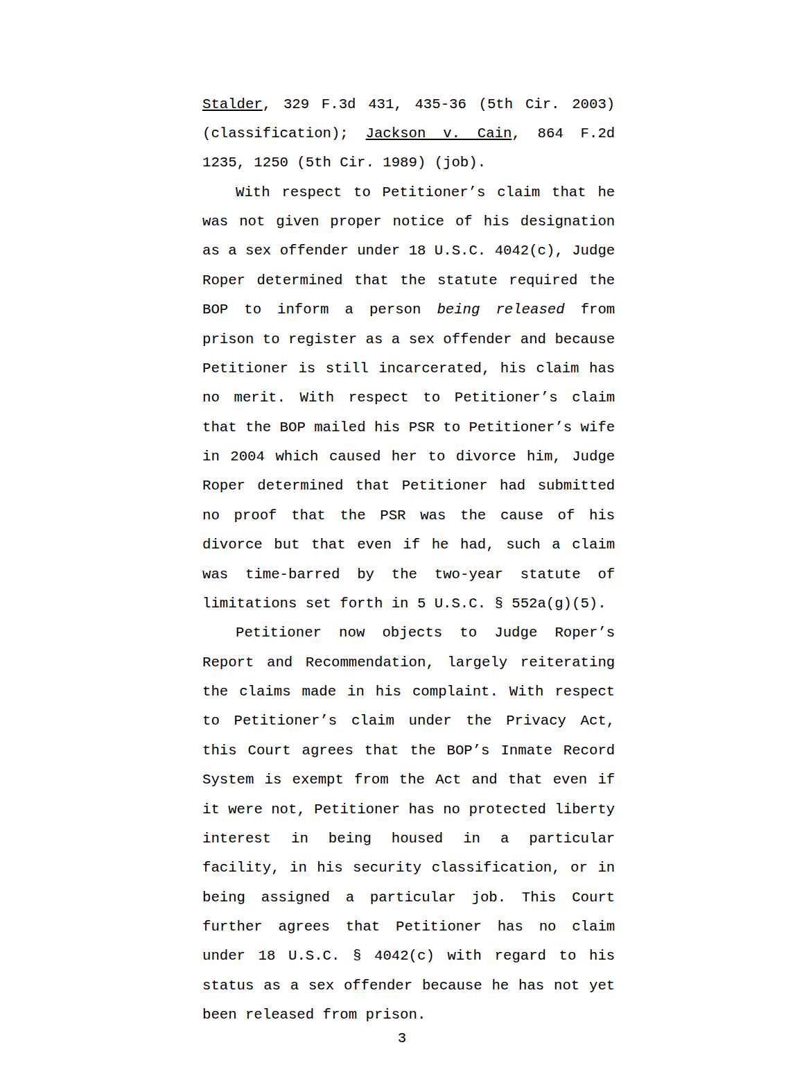Stalder, 329 F.3d 431, 435-36 (5th Cir. 2003) (classification); Jackson v. Cain, 864 F.2d 1235, 1250 (5th Cir. 1989) (job).
With respect to Petitioner’s claim that he was not given proper notice of his designation as a sex offender under 18 U.S.C. 4042(c), Judge Roper determined that the statute required the BOP to inform a person being released from prison to register as a sex offender and because Petitioner is still incarcerated, his claim has no merit. With respect to Petitioner’s claim that the BOP mailed his PSR to Petitioner’s wife in 2004 which caused her to divorce him, Judge Roper determined that Petitioner had submitted no proof that the PSR was the cause of his divorce but that even if he had, such a claim was time-barred by the two-year statute of limitations set forth in 5 U.S.C. § 552a(g)(5).
Petitioner now objects to Judge Roper’s Report and Recommendation, largely reiterating the claims made in his complaint. With respect to Petitioner’s claim under the Privacy Act, this Court agrees that the BOP’s Inmate Record System is exempt from the Act and that even if it were not, Petitioner has no protected liberty interest in being housed in a particular facility, in his security classification, or in being assigned a particular job. This Court further agrees that Petitioner has no claim under 18 U.S.C. § 4042(c) with regard to his status as a sex offender because he has not yet been released from prison.
3